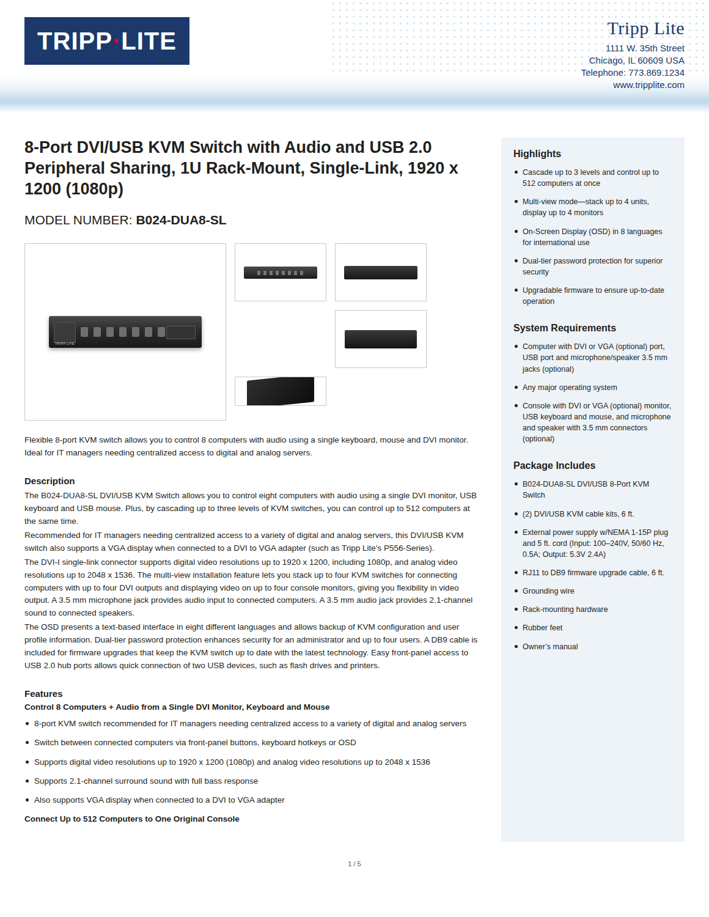TRIPP·LITE
Tripp Lite
1111 W. 35th Street
Chicago, IL 60609 USA
Telephone: 773.869.1234
www.tripplite.com
8-Port DVI/USB KVM Switch with Audio and USB 2.0 Peripheral Sharing, 1U Rack-Mount, Single-Link, 1920 x 1200 (1080p)
MODEL NUMBER: B024-DUA8-SL
TRIPP·LITE
Flexible 8-port KVM switch allows you to control 8 computers with audio using a single keyboard, mouse and DVI monitor. Ideal for IT managers needing centralized access to digital and analog servers.
Description
The B024-DUA8-SL DVI/USB KVM Switch allows you to control eight computers with audio using a single DVI monitor, USB keyboard and USB mouse. Plus, by cascading up to three levels of KVM switches, you can control up to 512 computers at the same time.
Recommended for IT managers needing centralized access to a variety of digital and analog servers, this DVI/USB KVM switch also supports a VGA display when connected to a DVI to VGA adapter (such as Tripp Lite’s P556-Series).
The DVI-I single-link connector supports digital video resolutions up to 1920 x 1200, including 1080p, and analog video resolutions up to 2048 x 1536. The multi-view installation feature lets you stack up to four KVM switches for connecting computers with up to four DVI outputs and displaying video on up to four console monitors, giving you flexibility in video output. A 3.5 mm microphone jack provides audio input to connected computers. A 3.5 mm audio jack provides 2.1-channel sound to connected speakers.
The OSD presents a text-based interface in eight different languages and allows backup of KVM configuration and user profile information. Dual-tier password protection enhances security for an administrator and up to four users. A DB9 cable is included for firmware upgrades that keep the KVM switch up to date with the latest technology. Easy front-panel access to USB 2.0 hub ports allows quick connection of two USB devices, such as flash drives and printers.
Features
Control 8 Computers + Audio from a Single DVI Monitor, Keyboard and Mouse
8-port KVM switch recommended for IT managers needing centralized access to a variety of digital and analog servers
Switch between connected computers via front-panel buttons, keyboard hotkeys or OSD
Supports digital video resolutions up to 1920 x 1200 (1080p) and analog video resolutions up to 2048 x 1536
Supports 2.1-channel surround sound with full bass response
Also supports VGA display when connected to a DVI to VGA adapter
Connect Up to 512 Computers to One Original Console
Highlights
Cascade up to 3 levels and control up to 512 computers at once
Multi-view mode—stack up to 4 units, display up to 4 monitors
On-Screen Display (OSD) in 8 languages for international use
Dual-tier password protection for superior security
Upgradable firmware to ensure up-to-date operation
System Requirements
Computer with DVI or VGA (optional) port, USB port and microphone/speaker 3.5 mm jacks (optional)
Any major operating system
Console with DVI or VGA (optional) monitor, USB keyboard and mouse, and microphone and speaker with 3.5 mm connectors (optional)
Package Includes
B024-DUA8-SL DVI/USB 8-Port KVM Switch
(2) DVI/USB KVM cable kits, 6 ft.
External power supply w/NEMA 1-15P plug and 5 ft. cord (Input: 100–240V, 50/60 Hz, 0.5A; Output: 5.3V 2.4A)
RJ11 to DB9 firmware upgrade cable, 6 ft.
Grounding wire
Rack-mounting hardware
Rubber feet
Owner’s manual
1 / 5